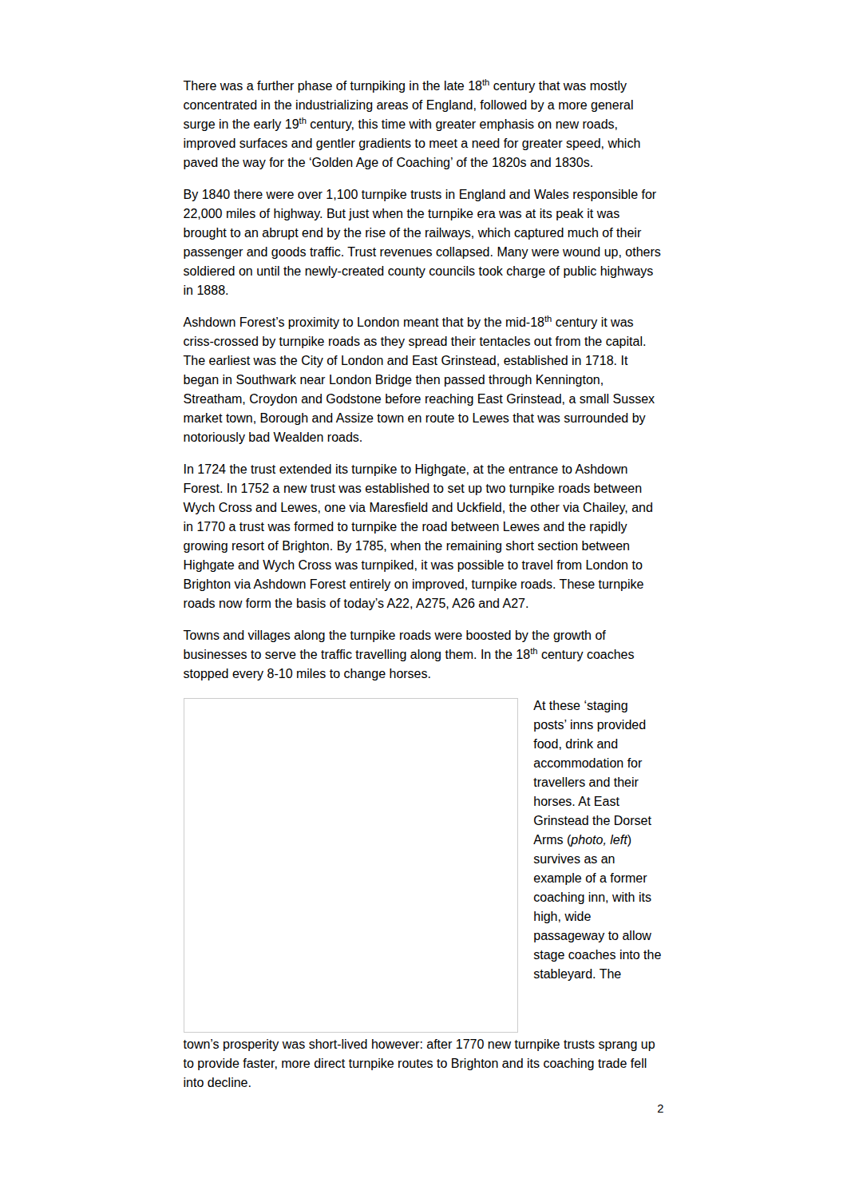There was a further phase of turnpiking in the late 18th century that was mostly concentrated in the industrializing areas of England, followed by a more general surge in the early 19th century, this time with greater emphasis on new roads, improved surfaces and gentler gradients to meet a need for greater speed, which paved the way for the ‘Golden Age of Coaching’ of the 1820s and 1830s.
By 1840 there were over 1,100 turnpike trusts in England and Wales responsible for 22,000 miles of highway. But just when the turnpike era was at its peak it was brought to an abrupt end by the rise of the railways, which captured much of their passenger and goods traffic. Trust revenues collapsed. Many were wound up, others soldiered on until the newly-created county councils took charge of public highways in 1888.
Ashdown Forest’s proximity to London meant that by the mid-18th century it was criss-crossed by turnpike roads as they spread their tentacles out from the capital. The earliest was the City of London and East Grinstead, established in 1718. It began in Southwark near London Bridge then passed through Kennington, Streatham, Croydon and Godstone before reaching East Grinstead, a small Sussex market town, Borough and Assize town en route to Lewes that was surrounded by notoriously bad Wealden roads.
In 1724 the trust extended its turnpike to Highgate, at the entrance to Ashdown Forest. In 1752 a new trust was established to set up two turnpike roads between Wych Cross and Lewes, one via Maresfield and Uckfield, the other via Chailey, and in 1770 a trust was formed to turnpike the road between Lewes and the rapidly growing resort of Brighton. By 1785, when the remaining short section between Highgate and Wych Cross was turnpiked, it was possible to travel from London to Brighton via Ashdown Forest entirely on improved, turnpike roads. These turnpike roads now form the basis of today’s A22, A275, A26 and A27.
Towns and villages along the turnpike roads were boosted by the growth of businesses to serve the traffic travelling along them. In the 18th century coaches stopped every 8-10 miles to change horses.
At these ‘staging posts’ inns provided food, drink and accommodation for travellers and their horses. At East Grinstead the Dorset Arms (photo, left) survives as an example of a former coaching inn, with its high, wide passageway to allow stage coaches into the stableyard. The
town’s prosperity was short-lived however: after 1770 new turnpike trusts sprang up to provide faster, more direct turnpike routes to Brighton and its coaching trade fell into decline.
2